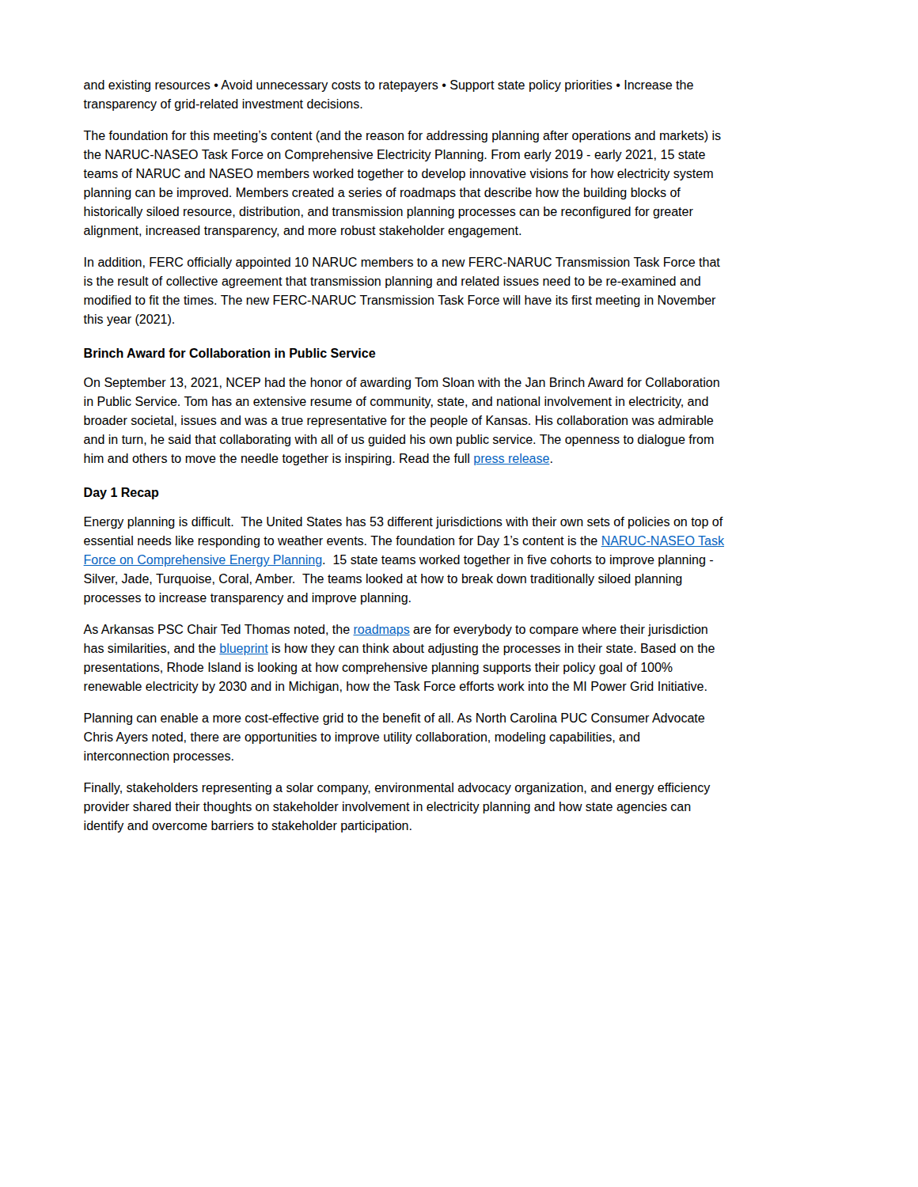and existing resources • Avoid unnecessary costs to ratepayers • Support state policy priorities • Increase the transparency of grid-related investment decisions.
The foundation for this meeting’s content (and the reason for addressing planning after operations and markets) is the NARUC-NASEO Task Force on Comprehensive Electricity Planning. From early 2019 - early 2021, 15 state teams of NARUC and NASEO members worked together to develop innovative visions for how electricity system planning can be improved. Members created a series of roadmaps that describe how the building blocks of historically siloed resource, distribution, and transmission planning processes can be reconfigured for greater alignment, increased transparency, and more robust stakeholder engagement.
In addition, FERC officially appointed 10 NARUC members to a new FERC-NARUC Transmission Task Force that is the result of collective agreement that transmission planning and related issues need to be re-examined and modified to fit the times. The new FERC-NARUC Transmission Task Force will have its first meeting in November this year (2021).
Brinch Award for Collaboration in Public Service
On September 13, 2021, NCEP had the honor of awarding Tom Sloan with the Jan Brinch Award for Collaboration in Public Service. Tom has an extensive resume of community, state, and national involvement in electricity, and broader societal, issues and was a true representative for the people of Kansas. His collaboration was admirable and in turn, he said that collaborating with all of us guided his own public service. The openness to dialogue from him and others to move the needle together is inspiring. Read the full press release.
Day 1 Recap
Energy planning is difficult. The United States has 53 different jurisdictions with their own sets of policies on top of essential needs like responding to weather events. The foundation for Day 1’s content is the NARUC-NASEO Task Force on Comprehensive Energy Planning. 15 state teams worked together in five cohorts to improve planning - Silver, Jade, Turquoise, Coral, Amber. The teams looked at how to break down traditionally siloed planning processes to increase transparency and improve planning.
As Arkansas PSC Chair Ted Thomas noted, the roadmaps are for everybody to compare where their jurisdiction has similarities, and the blueprint is how they can think about adjusting the processes in their state. Based on the presentations, Rhode Island is looking at how comprehensive planning supports their policy goal of 100% renewable electricity by 2030 and in Michigan, how the Task Force efforts work into the MI Power Grid Initiative.
Planning can enable a more cost-effective grid to the benefit of all. As North Carolina PUC Consumer Advocate Chris Ayers noted, there are opportunities to improve utility collaboration, modeling capabilities, and interconnection processes.
Finally, stakeholders representing a solar company, environmental advocacy organization, and energy efficiency provider shared their thoughts on stakeholder involvement in electricity planning and how state agencies can identify and overcome barriers to stakeholder participation.